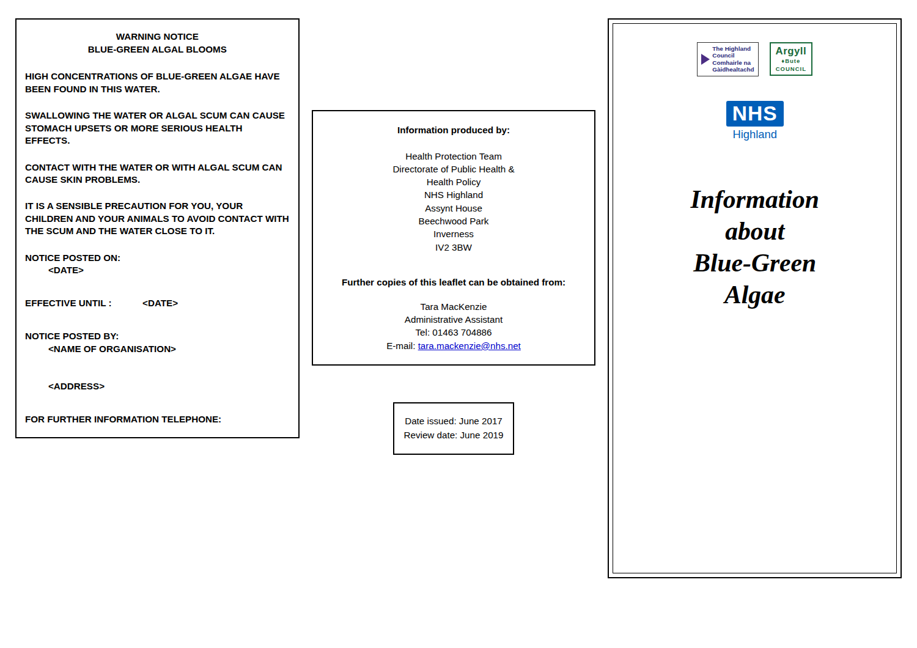WARNING NOTICE
BLUE-GREEN ALGAL BLOOMS
HIGH CONCENTRATIONS OF BLUE-GREEN ALGAE HAVE BEEN FOUND IN THIS WATER.
SWALLOWING THE WATER OR ALGAL SCUM CAN CAUSE STOMACH UPSETS OR MORE SERIOUS HEALTH EFFECTS.
CONTACT WITH THE WATER OR WITH ALGAL SCUM CAN CAUSE SKIN PROBLEMS.
IT IS A SENSIBLE PRECAUTION FOR YOU, YOUR CHILDREN AND YOUR ANIMALS TO AVOID CONTACT WITH THE SCUM AND THE WATER CLOSE TO IT.
NOTICE POSTED ON:<DATE>
EFFECTIVE UNTIL : <DATE>
NOTICE POSTED BY:<NAME OF ORGANISATION>
<ADDRESS>
FOR FURTHER INFORMATION TELEPHONE:
Information produced by:
Health Protection Team
Directorate of Public Health &
Health Policy
NHS Highland
Assynt House
Beechwood Park
Inverness
IV2 3BW
Further copies of this leaflet can be obtained from:
Tara MacKenzie
Administrative Assistant
Tel: 01463 704886
E-mail: tara.mackenzie@nhs.net
Date issued: June 2017
Review date: June 2019
The Highland
Council
Comhairle na
Gàidhealtachd
Argyll ♦Bute
COUNCIL
NHS
Highland
Information
about
Blue-Green
Algae